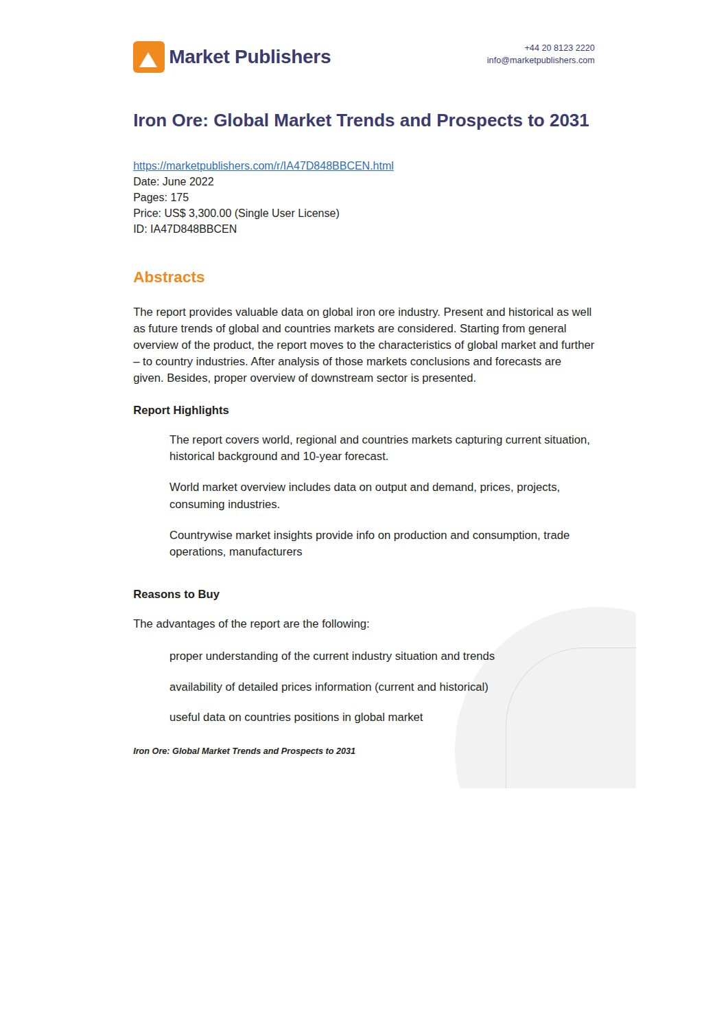Market Publishers
+44 20 8123 2220
info@marketpublishers.com
Iron Ore: Global Market Trends and Prospects to 2031
https://marketpublishers.com/r/IA47D848BBCEN.html
Date: June 2022
Pages: 175
Price: US$ 3,300.00 (Single User License)
ID: IA47D848BBCEN
Abstracts
The report provides valuable data on global iron ore industry. Present and historical as well as future trends of global and countries markets are considered. Starting from general overview of the product, the report moves to the characteristics of global market and further – to country industries. After analysis of those markets conclusions and forecasts are given. Besides, proper overview of downstream sector is presented.
Report Highlights
The report covers world, regional and countries markets capturing current situation, historical background and 10-year forecast.
World market overview includes data on output and demand, prices, projects, consuming industries.
Countrywise market insights provide info on production and consumption, trade operations, manufacturers
Reasons to Buy
The advantages of the report are the following:
proper understanding of the current industry situation and trends
availability of detailed prices information (current and historical)
useful data on countries positions in global market
Iron Ore: Global Market Trends and Prospects to 2031